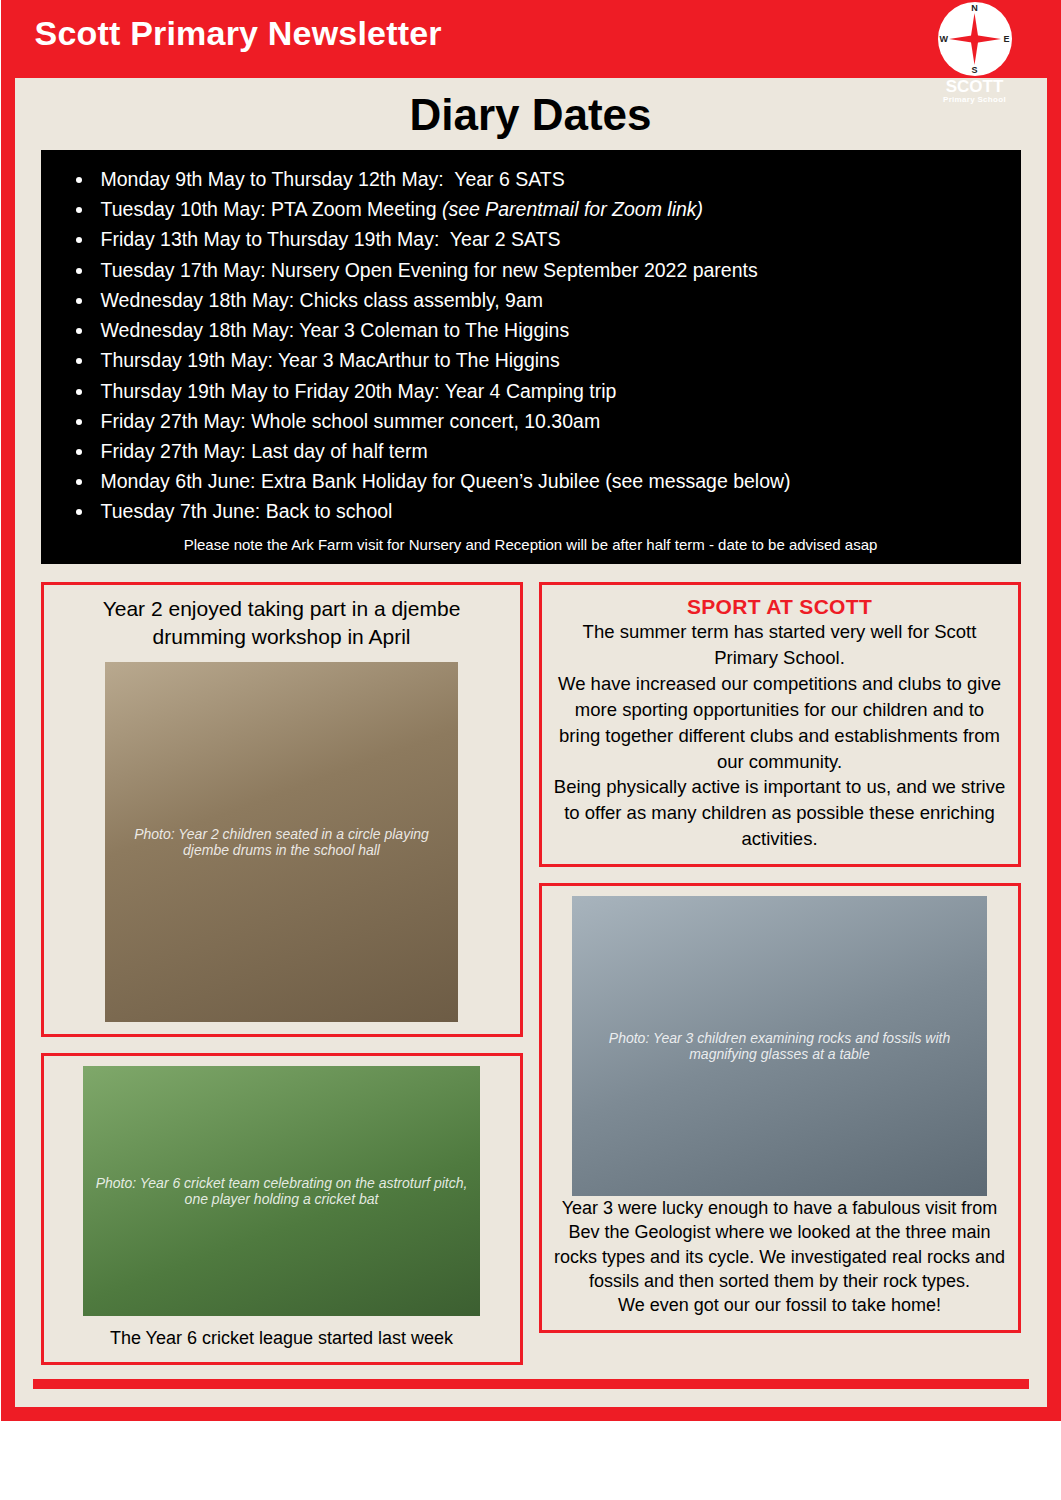Scott Primary Newsletter
N E S W
SCOTT
Primary School
Diary Dates
Monday 9th May to Thursday 12th May: Year 6 SATS
Tuesday 10th May: PTA Zoom Meeting (see Parentmail for Zoom link)
Friday 13th May to Thursday 19th May: Year 2 SATS
Tuesday 17th May: Nursery Open Evening for new September 2022 parents
Wednesday 18th May: Chicks class assembly, 9am
Wednesday 18th May: Year 3 Coleman to The Higgins
Thursday 19th May: Year 3 MacArthur to The Higgins
Thursday 19th May to Friday 20th May: Year 4 Camping trip
Friday 27th May: Whole school summer concert, 10.30am
Friday 27th May: Last day of half term
Monday 6th June: Extra Bank Holiday for Queen’s Jubilee (see message below)
Tuesday 7th June: Back to school
Please note the Ark Farm visit for Nursery and Reception will be after half term - date to be advised asap
Year 2 enjoyed taking part in a djembe drumming workshop in April
Photo: Year 2 children seated in a circle playing djembe drums in the school hall
Photo: Year 6 cricket team celebrating on the astroturf pitch, one player holding a cricket bat
The Year 6 cricket league started last week
SPORT AT SCOTT
The summer term has started very well for Scott Primary School.
We have increased our competitions and clubs to give more sporting opportunities for our children and to bring together different clubs and establishments from our community.
Being physically active is important to us, and we strive to offer as many children as possible these enriching activities.
Photo: Year 3 children examining rocks and fossils with magnifying glasses at a table
Year 3 were lucky enough to have a fabulous visit from Bev the Geologist where we looked at the three main rocks types and its cycle. We investigated real rocks and fossils and then sorted them by their rock types.
We even got our our fossil to take home!